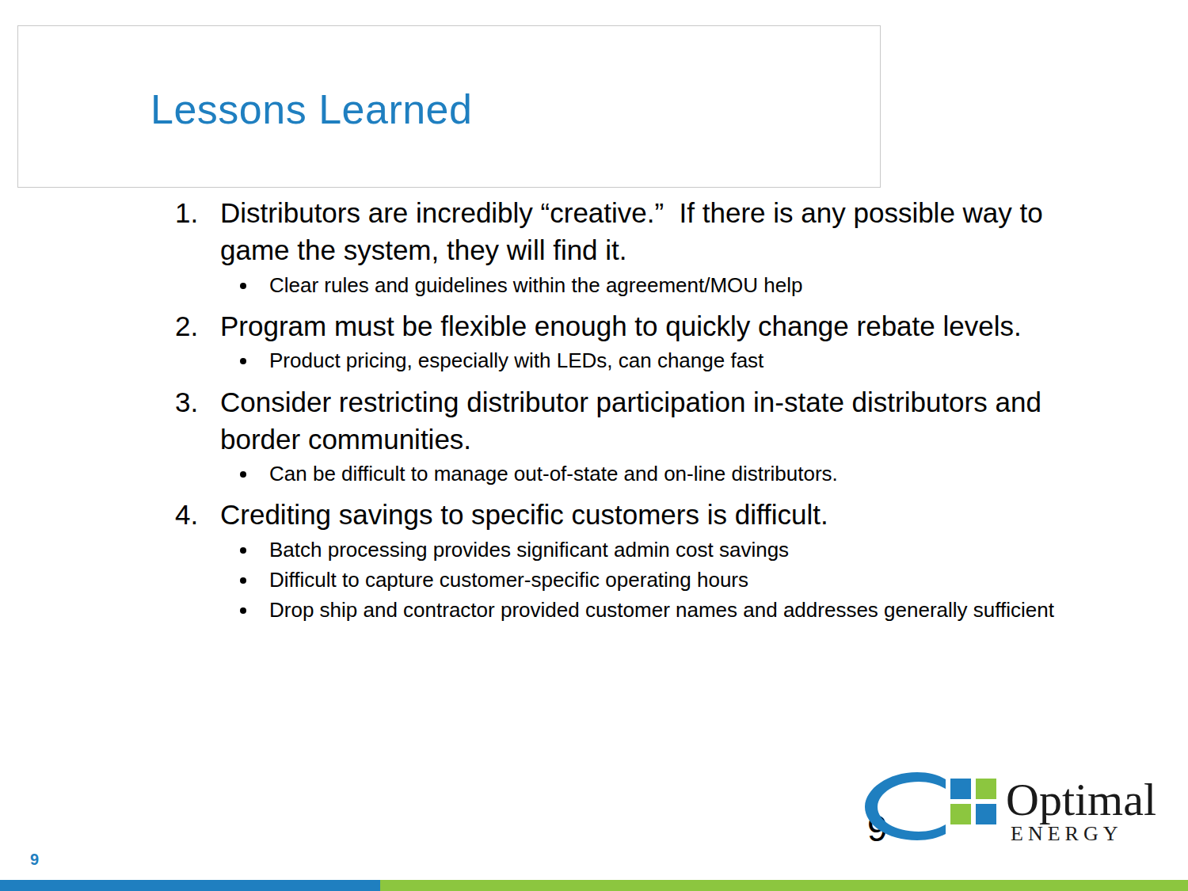Lessons Learned
Distributors are incredibly “creative.” If there is any possible way to game the system, they will find it.
Clear rules and guidelines within the agreement/MOU help
Program must be flexible enough to quickly change rebate levels.
Product pricing, especially with LEDs, can change fast
Consider restricting distributor participation in-state distributors and border communities.
Can be difficult to manage out-of-state and on-line distributors.
Crediting savings to specific customers is difficult.
Batch processing provides significant admin cost savings
Difficult to capture customer-specific operating hours
Drop ship and contractor provided customer names and addresses generally sufficient
9
9
Optimal ENERGY